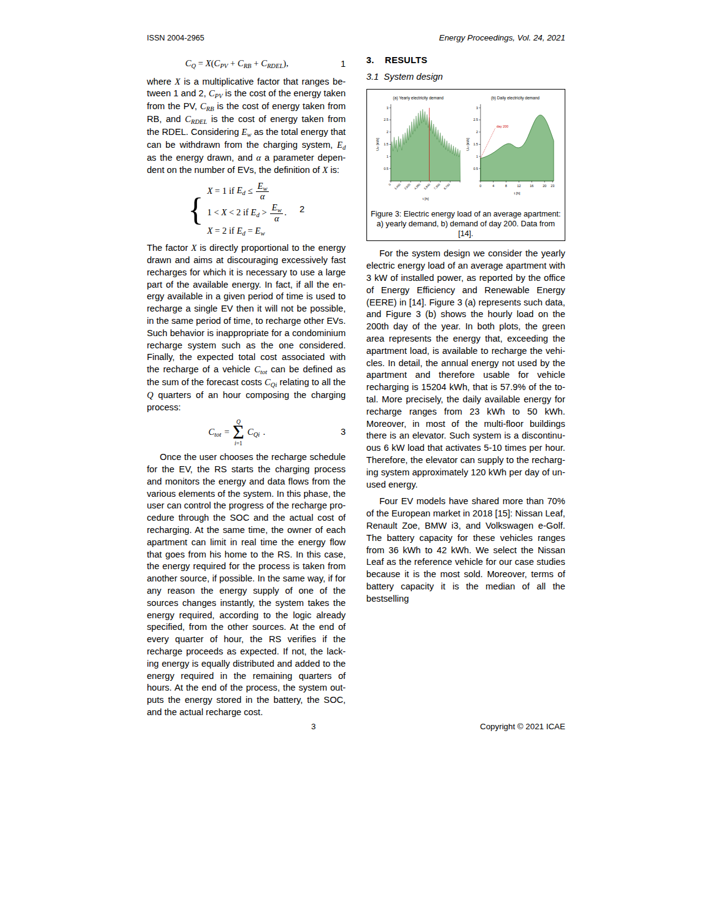ISSN 2004-2965
Energy Proceedings, Vol. 24, 2021
CQ = X(CPV + CRB + CRDEL),
1
where X is a multiplicative factor that ranges between 1 and 2, CPV is the cost of the energy taken from the PV, CRB is the cost of energy taken from RB, and CRDEL is the cost of energy taken from the RDEL. Considering Ew as the total energy that can be withdrawn from the charging system, Ed as the energy drawn, and α a parameter dependent on the number of EVs, the definition of X is:
{
X = 1 if Ed ≤ Ew α
1 < X < 2 if Ed > Ew α.
X = 2 if Ed = Ew
2
The factor X is directly proportional to the energy drawn and aims at discouraging excessively fast recharges for which it is necessary to use a large part of the available energy. In fact, if all the energy available in a given period of time is used to recharge a single EV then it will not be possible, in the same period of time, to recharge other EVs. Such behavior is inappropriate for a condominium recharge system such as the one considered. Finally, the expected total cost associated with the recharge of a vehicle Ctot can be defined as the sum of the forecast costs CQi relating to all the Q quarters of an hour composing the charging process:
Ctot = Q Σ i=1 CQi.
3
Once the user chooses the recharge schedule for the EV, the RS starts the charging process and monitors the energy and data flows from the various elements of the system. In this phase, the user can control the progress of the recharge procedure through the SOC and the actual cost of recharging. At the same time, the owner of each apartment can limit in real time the energy flow that goes from his home to the RS. In this case, the energy required for the process is taken from another source, if possible. In the same way, if for any reason the energy supply of one of the sources changes instantly, the system takes the energy required, according to the logic already specified, from the other sources. At the end of every quarter of hour, the RS verifies if the recharge proceeds as expected. If not, the lacking energy is equally distributed and added to the energy required in the remaining quarters of hours. At the end of the process, the system outputs the energy stored in the battery, the SOC, and the actual recharge cost.
3. RESULTS
3.1 System design
(a) Yearly electricity demand (b) Daily electricity demand 3 2.5 2 1.5 1 0.5 Uₑₗ [kW] 0 1,460 2,920 4,380 5,840 7,300 8,760 t [h] 3 2.5 2 1.5 1 0.5 Uₑₗ [kW] day 200 0 4 8 12 16 20 23 t [h]
Figure 3: Electric energy load of an average apartment: a) yearly demand, b) demand of day 200. Data from [14].
For the system design we consider the yearly electric energy load of an average apartment with 3 kW of installed power, as reported by the office of Energy Efficiency and Renewable Energy (EERE) in [14]. Figure 3 (a) represents such data, and Figure 3 (b) shows the hourly load on the 200th day of the year. In both plots, the green area represents the energy that, exceeding the apartment load, is available to recharge the vehicles. In detail, the annual energy not used by the apartment and therefore usable for vehicle recharging is 15204 kWh, that is 57.9% of the total. More precisely, the daily available energy for recharge ranges from 23 kWh to 50 kWh. Moreover, in most of the multi-floor buildings there is an elevator. Such system is a discontinuous 6 kW load that activates 5-10 times per hour. Therefore, the elevator can supply to the recharging system approximately 120 kWh per day of unused energy.
Four EV models have shared more than 70% of the European market in 2018 [15]: Nissan Leaf, Renault Zoe, BMW i3, and Volkswagen e-Golf. The battery capacity for these vehicles ranges from 36 kWh to 42 kWh. We select the Nissan Leaf as the reference vehicle for our case studies because it is the most sold. Moreover, terms of battery capacity it is the median of all the bestselling
3
Copyright © 2021 ICAE